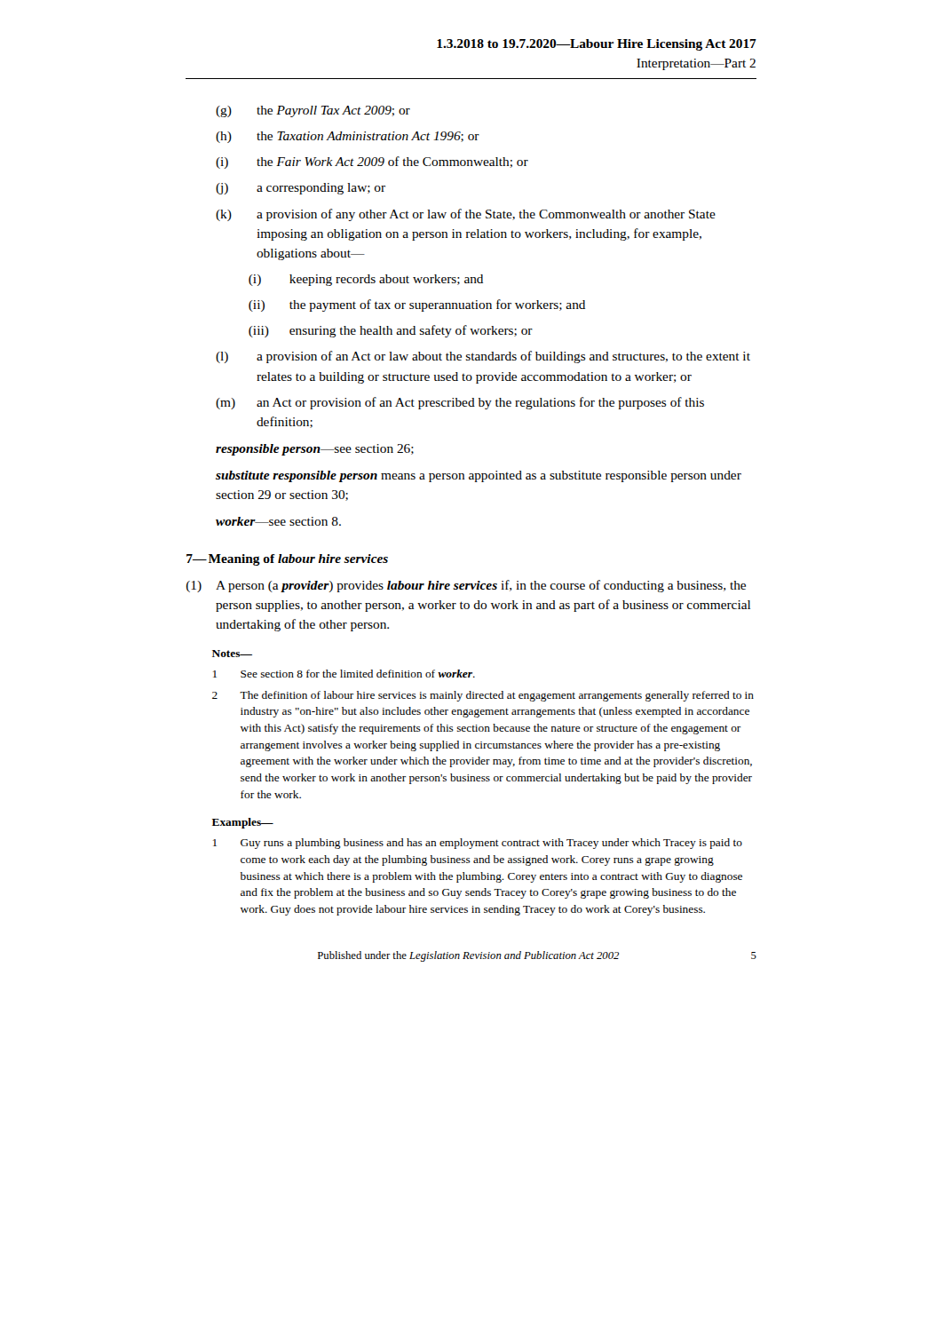1.3.2018 to 19.7.2020—Labour Hire Licensing Act 2017 Interpretation—Part 2
(g) the Payroll Tax Act 2009; or
(h) the Taxation Administration Act 1996; or
(i) the Fair Work Act 2009 of the Commonwealth; or
(j) a corresponding law; or
(k) a provision of any other Act or law of the State, the Commonwealth or another State imposing an obligation on a person in relation to workers, including, for example, obligations about—
(i) keeping records about workers; and
(ii) the payment of tax or superannuation for workers; and
(iii) ensuring the health and safety of workers; or
(l) a provision of an Act or law about the standards of buildings and structures, to the extent it relates to a building or structure used to provide accommodation to a worker; or
(m) an Act or provision of an Act prescribed by the regulations for the purposes of this definition;
responsible person—see section 26;
substitute responsible person means a person appointed as a substitute responsible person under section 29 or section 30;
worker—see section 8.
7—Meaning of labour hire services
(1) A person (a provider) provides labour hire services if, in the course of conducting a business, the person supplies, to another person, a worker to do work in and as part of a business or commercial undertaking of the other person.
Notes—
1 See section 8 for the limited definition of worker.
2 The definition of labour hire services is mainly directed at engagement arrangements generally referred to in industry as "on-hire" but also includes other engagement arrangements that (unless exempted in accordance with this Act) satisfy the requirements of this section because the nature or structure of the engagement or arrangement involves a worker being supplied in circumstances where the provider has a pre-existing agreement with the worker under which the provider may, from time to time and at the provider's discretion, send the worker to work in another person's business or commercial undertaking but be paid by the provider for the work.
Examples—
1 Guy runs a plumbing business and has an employment contract with Tracey under which Tracey is paid to come to work each day at the plumbing business and be assigned work. Corey runs a grape growing business at which there is a problem with the plumbing. Corey enters into a contract with Guy to diagnose and fix the problem at the business and so Guy sends Tracey to Corey's grape growing business to do the work. Guy does not provide labour hire services in sending Tracey to do work at Corey's business.
Published under the Legislation Revision and Publication Act 2002 5